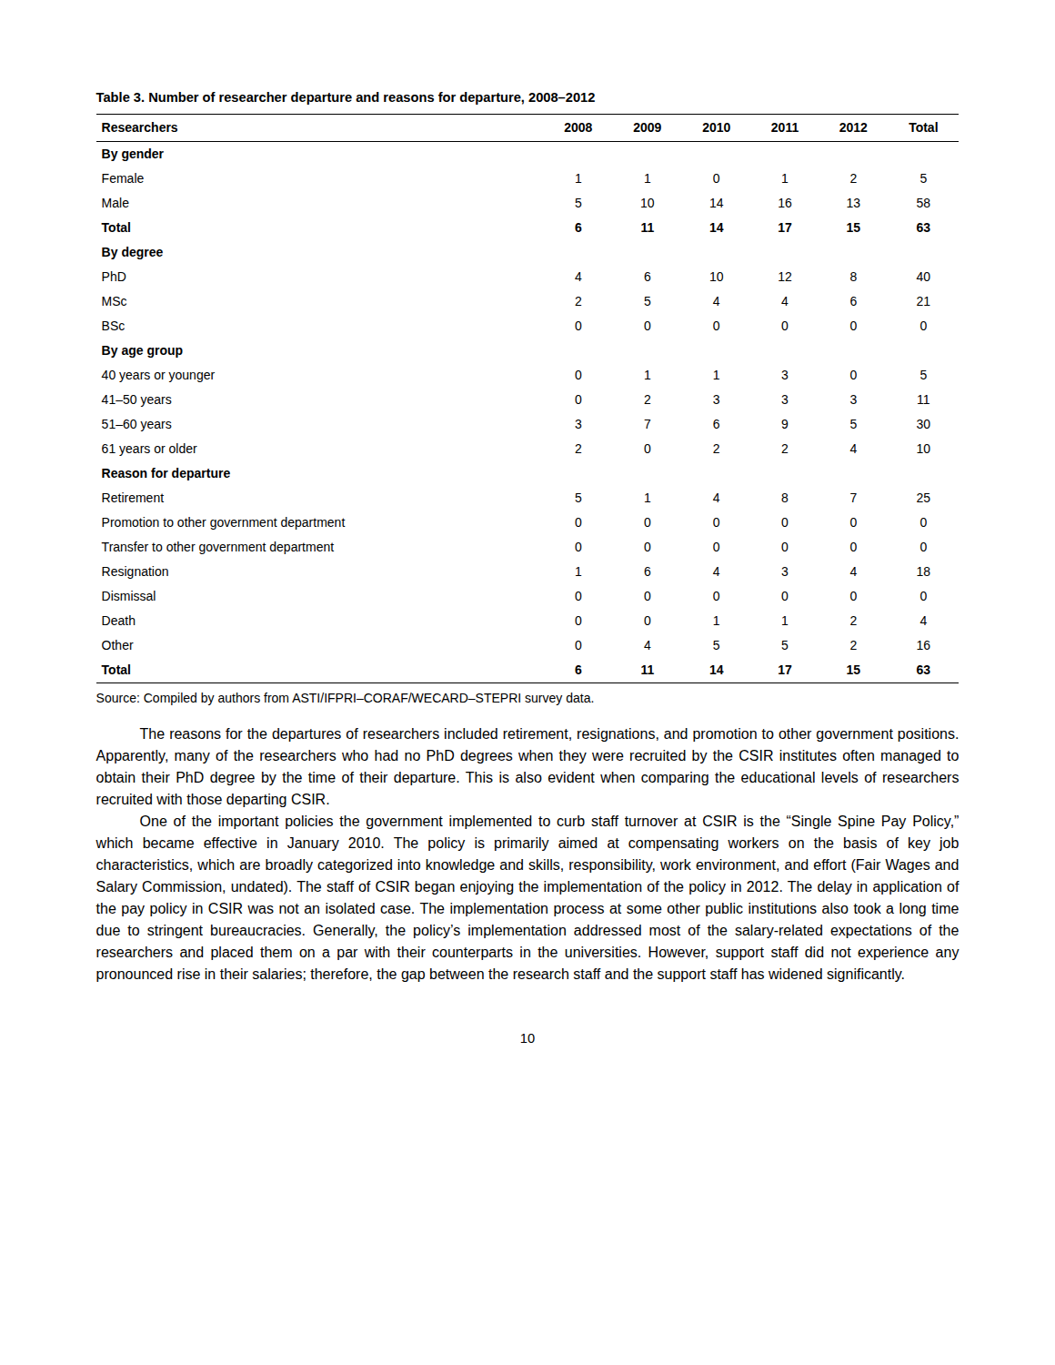Table 3. Number of researcher departure and reasons for departure, 2008–2012
| Researchers | 2008 | 2009 | 2010 | 2011 | 2012 | Total |
| --- | --- | --- | --- | --- | --- | --- |
| By gender |
| Female | 1 | 1 | 0 | 1 | 2 | 5 |
| Male | 5 | 10 | 14 | 16 | 13 | 58 |
| Total | 6 | 11 | 14 | 17 | 15 | 63 |
| By degree |
| PhD | 4 | 6 | 10 | 12 | 8 | 40 |
| MSc | 2 | 5 | 4 | 4 | 6 | 21 |
| BSc | 0 | 0 | 0 | 0 | 0 | 0 |
| By age group |
| 40 years or younger | 0 | 1 | 1 | 3 | 0 | 5 |
| 41–50 years | 0 | 2 | 3 | 3 | 3 | 11 |
| 51–60 years | 3 | 7 | 6 | 9 | 5 | 30 |
| 61 years or older | 2 | 0 | 2 | 2 | 4 | 10 |
| Reason for departure |
| Retirement | 5 | 1 | 4 | 8 | 7 | 25 |
| Promotion to other government department | 0 | 0 | 0 | 0 | 0 | 0 |
| Transfer to other government department | 0 | 0 | 0 | 0 | 0 | 0 |
| Resignation | 1 | 6 | 4 | 3 | 4 | 18 |
| Dismissal | 0 | 0 | 0 | 0 | 0 | 0 |
| Death | 0 | 0 | 1 | 1 | 2 | 4 |
| Other | 0 | 4 | 5 | 5 | 2 | 16 |
| Total | 6 | 11 | 14 | 17 | 15 | 63 |
Source: Compiled by authors from ASTI/IFPRI–CORAF/WECARD–STEPRI survey data.
The reasons for the departures of researchers included retirement, resignations, and promotion to other government positions. Apparently, many of the researchers who had no PhD degrees when they were recruited by the CSIR institutes often managed to obtain their PhD degree by the time of their departure. This is also evident when comparing the educational levels of researchers recruited with those departing CSIR.
One of the important policies the government implemented to curb staff turnover at CSIR is the “Single Spine Pay Policy,” which became effective in January 2010. The policy is primarily aimed at compensating workers on the basis of key job characteristics, which are broadly categorized into knowledge and skills, responsibility, work environment, and effort (Fair Wages and Salary Commission, undated). The staff of CSIR began enjoying the implementation of the policy in 2012. The delay in application of the pay policy in CSIR was not an isolated case. The implementation process at some other public institutions also took a long time due to stringent bureaucracies. Generally, the policy’s implementation addressed most of the salary-related expectations of the researchers and placed them on a par with their counterparts in the universities. However, support staff did not experience any pronounced rise in their salaries; therefore, the gap between the research staff and the support staff has widened significantly.
10